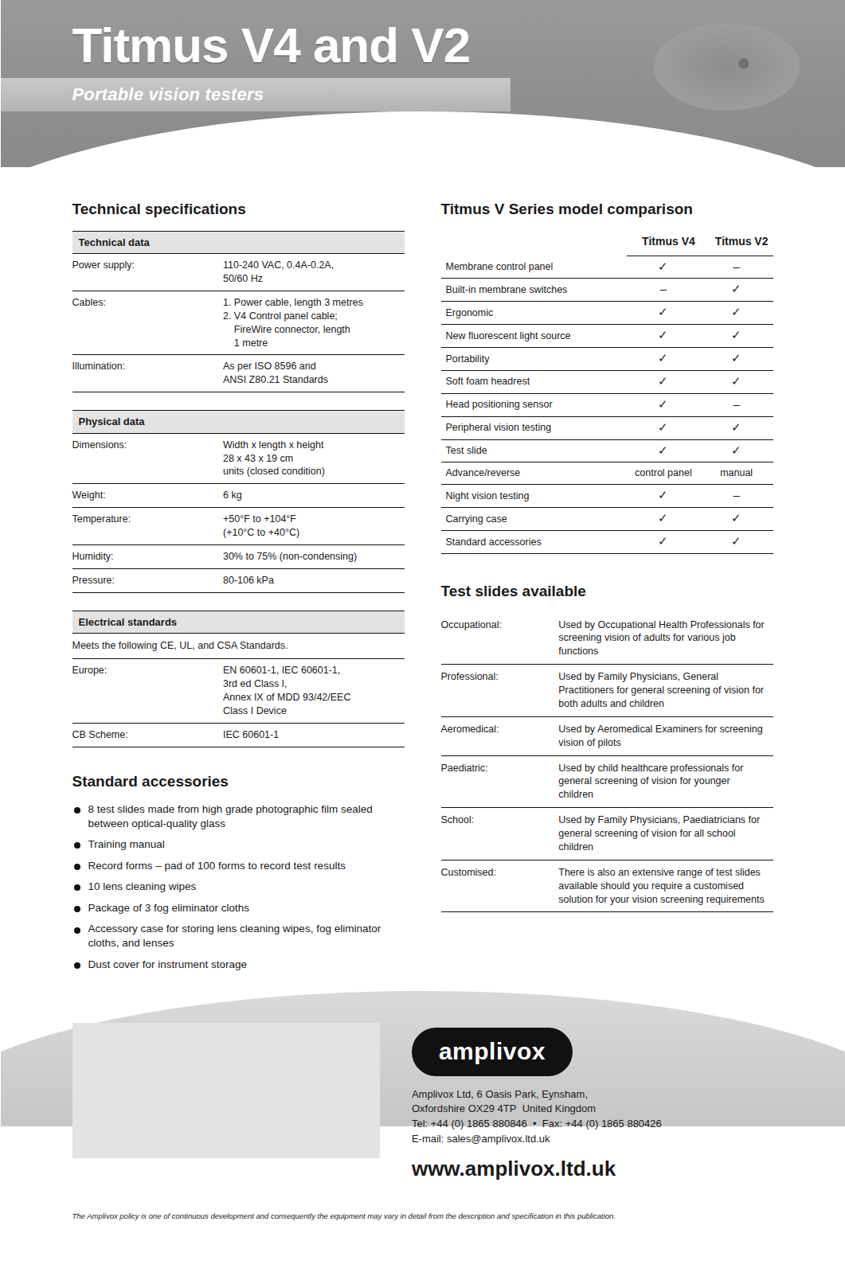Titmus V4 and V2
Portable vision testers
Technical specifications
Technical data
| Power supply: | 110-240 VAC, 0.4A-0.2A, 50/60 Hz |
| Cables: | 1. Power cable, length 3 metres 2. V4 Control panel cable; FireWire connector, length 1 metre |
| Illumination: | As per ISO 8596 and ANSI Z80.21 Standards |
Physical data
| Dimensions: | Width x length x height 28 x 43 x 19 cm units (closed condition) |
| Weight: | 6 kg |
| Temperature: | +50°F to +104°F (+10°C to +40°C) |
| Humidity: | 30% to 75% (non-condensing) |
| Pressure: | 80-106 kPa |
Electrical standards
Meets the following CE, UL, and CSA Standards.
| Europe: | EN 60601-1, IEC 60601-1, 3rd ed Class I, Annex IX of MDD 93/42/EEC Class I Device |
| CB Scheme: | IEC 60601-1 |
Standard accessories
8 test slides made from high grade photographic film sealed between optical-quality glass
Training manual
Record forms – pad of 100 forms to record test results
10 lens cleaning wipes
Package of 3 fog eliminator cloths
Accessory case for storing lens cleaning wipes, fog eliminator cloths, and lenses
Dust cover for instrument storage
Titmus V Series model comparison
| | Titmus V4 | Titmus V2 |
| --- | --- | --- |
| Membrane control panel | ✓ | – |
| Built-in membrane switches | – | ✓ |
| Ergonomic | ✓ | ✓ |
| New fluorescent light source | ✓ | ✓ |
| Portability | ✓ | ✓ |
| Soft foam headrest | ✓ | ✓ |
| Head positioning sensor | ✓ | – |
| Peripheral vision testing | ✓ | ✓ |
| Test slide | ✓ | ✓ |
| Advance/reverse | control panel | manual |
| Night vision testing | ✓ | – |
| Carrying case | ✓ | ✓ |
| Standard accessories | ✓ | ✓ |
Test slides available
| Occupational: | Used by Occupational Health Professionals for screening vision of adults for various job functions |
| Professional: | Used by Family Physicians, General Practitioners for general screening of vision for both adults and children |
| Aeromedical: | Used by Aeromedical Examiners for screening vision of pilots |
| Paediatric: | Used by child healthcare professionals for general screening of vision for younger children |
| School: | Used by Family Physicians, Paediatricians for general screening of vision for all school children |
| Customised: | There is also an extensive range of test slides available should you require a customised solution for your vision screening requirements |
amplivox
Amplivox Ltd, 6 Oasis Park, Eynsham,
Oxfordshire OX29 4TP United Kingdom
Tel: +44 (0) 1865 880846 • Fax: +44 (0) 1865 880426
E-mail: sales@amplivox.ltd.uk
www.amplivox.ltd.uk
The Amplivox policy is one of continuous development and consequently the equipment may vary in detail from the description and specification in this publication.